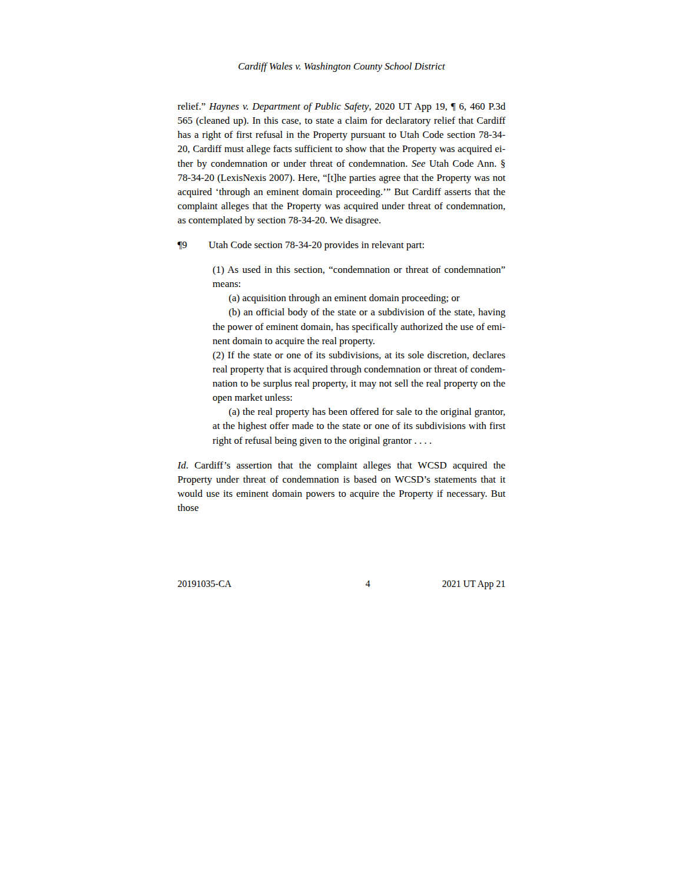Cardiff Wales v. Washington County School District
relief.” Haynes v. Department of Public Safety, 2020 UT App 19, ¶ 6, 460 P.3d 565 (cleaned up). In this case, to state a claim for declaratory relief that Cardiff has a right of first refusal in the Property pursuant to Utah Code section 78-34-20, Cardiff must allege facts sufficient to show that the Property was acquired either by condemnation or under threat of condemnation. See Utah Code Ann. § 78-34-20 (LexisNexis 2007). Here, “[t]he parties agree that the Property was not acquired ‘through an eminent domain proceeding.’” But Cardiff asserts that the complaint alleges that the Property was acquired under threat of condemnation, as contemplated by section 78-34-20. We disagree.
¶9 Utah Code section 78-34-20 provides in relevant part:
(1) As used in this section, “condemnation or threat of condemnation” means:
(a) acquisition through an eminent domain proceeding; or
(b) an official body of the state or a subdivision of the state, having the power of eminent domain, has specifically authorized the use of eminent domain to acquire the real property.
(2) If the state or one of its subdivisions, at its sole discretion, declares real property that is acquired through condemnation or threat of condemnation to be surplus real property, it may not sell the real property on the open market unless:
(a) the real property has been offered for sale to the original grantor, at the highest offer made to the state or one of its subdivisions with first right of refusal being given to the original grantor . . . .
Id. Cardiff’s assertion that the complaint alleges that WCSD acquired the Property under threat of condemnation is based on WCSD’s statements that it would use its eminent domain powers to acquire the Property if necessary. But those
20191035-CA 4 2021 UT App 21